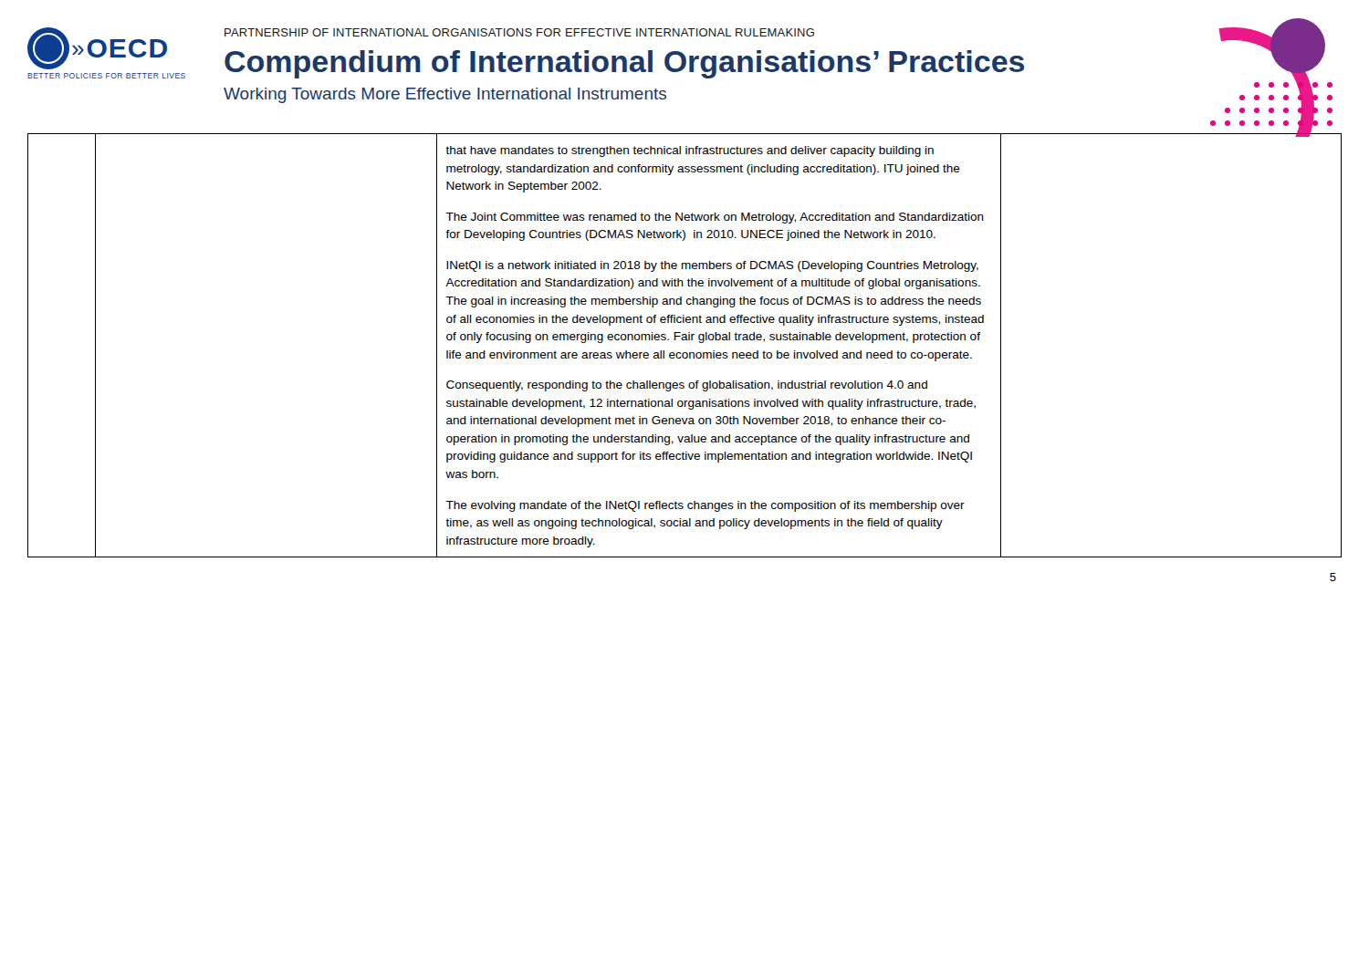» OECD
BETTER POLICIES FOR BETTER LIVES
PARTNERSHIP OF INTERNATIONAL ORGANISATIONS FOR EFFECTIVE INTERNATIONAL RULEMAKING
Compendium of International Organisations’ Practices
Working Towards More Effective International Instruments
| | | that have mandates to strengthen technical infrastructures and deliver capacity building in metrology, standardization and conformity assessment (including accreditation). ITU joined the Network in September 2002. The Joint Committee was renamed to the Network on Metrology, Accreditation and Standardization for Developing Countries (DCMAS Network) in 2010. UNECE joined the Network in 2010. INetQI is a network initiated in 2018 by the members of DCMAS (Developing Countries Metrology, Accreditation and Standardization) and with the involvement of a multitude of global organisations. The goal in increasing the membership and changing the focus of DCMAS is to address the needs of all economies in the development of efficient and effective quality infrastructure systems, instead of only focusing on emerging economies. Fair global trade, sustainable development, protection of life and environment are areas where all economies need to be involved and need to co-operate. Consequently, responding to the challenges of globalisation, industrial revolution 4.0 and sustainable development, 12 international organisations involved with quality infrastructure, trade, and international development met in Geneva on 30th November 2018, to enhance their co-operation in promoting the understanding, value and acceptance of the quality infrastructure and providing guidance and support for its effective implementation and integration worldwide. INetQI was born. The evolving mandate of the INetQI reflects changes in the composition of its membership over time, as well as ongoing technological, social and policy developments in the field of quality infrastructure more broadly. | |
5